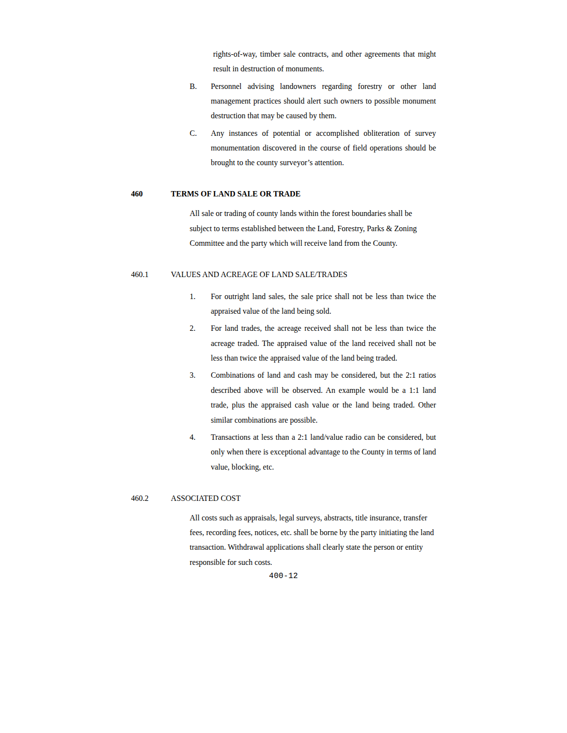rights-of-way, timber sale contracts, and other agreements that might result in destruction of monuments.
B.
Personnel advising landowners regarding forestry or other land management practices should alert such owners to possible monument destruction that may be caused by them.
C.
Any instances of potential or accomplished obliteration of survey monumentation discovered in the course of field operations should be brought to the county surveyor’s attention.
460
TERMS OF LAND SALE OR TRADE
All sale or trading of county lands within the forest boundaries shall be subject to terms established between the Land, Forestry, Parks & Zoning Committee and the party which will receive land from the County.
460.1
VALUES AND ACREAGE OF LAND SALE/TRADES
1.
For outright land sales, the sale price shall not be less than twice the appraised value of the land being sold.
2.
For land trades, the acreage received shall not be less than twice the acreage traded. The appraised value of the land received shall not be less than twice the appraised value of the land being traded.
3.
Combinations of land and cash may be considered, but the 2:1 ratios described above will be observed. An example would be a 1:1 land trade, plus the appraised cash value or the land being traded. Other similar combinations are possible.
4.
Transactions at less than a 2:1 land/value radio can be considered, but only when there is exceptional advantage to the County in terms of land value, blocking, etc.
460.2
ASSOCIATED COST
All costs such as appraisals, legal surveys, abstracts, title insurance, transfer fees, recording fees, notices, etc. shall be borne by the party initiating the land transaction. Withdrawal applications shall clearly state the person or entity responsible for such costs.
400-12